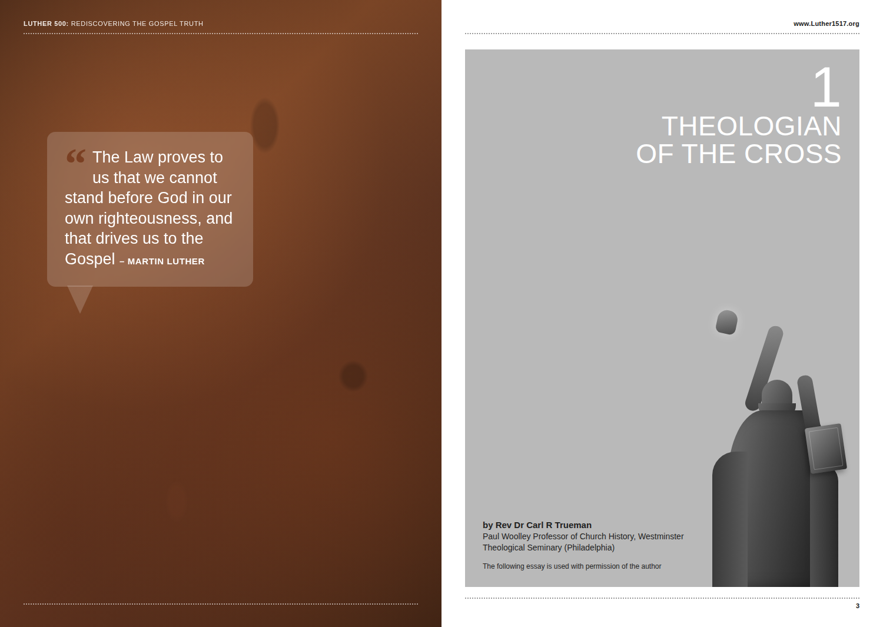LUTHER 500: REDISCOVERING THE GOSPEL TRUTH
“ The Law proves to us that we cannot stand before God in our own righteousness, and that drives us to the Gospel – MARTIN LUTHER
www.Luther1517.org
1
Theologian
of the Cross
by Rev Dr Carl R Trueman
Paul Woolley Professor of Church History, Westminster Theological Seminary (Philadelphia)
The following essay is used with permission of the author
3